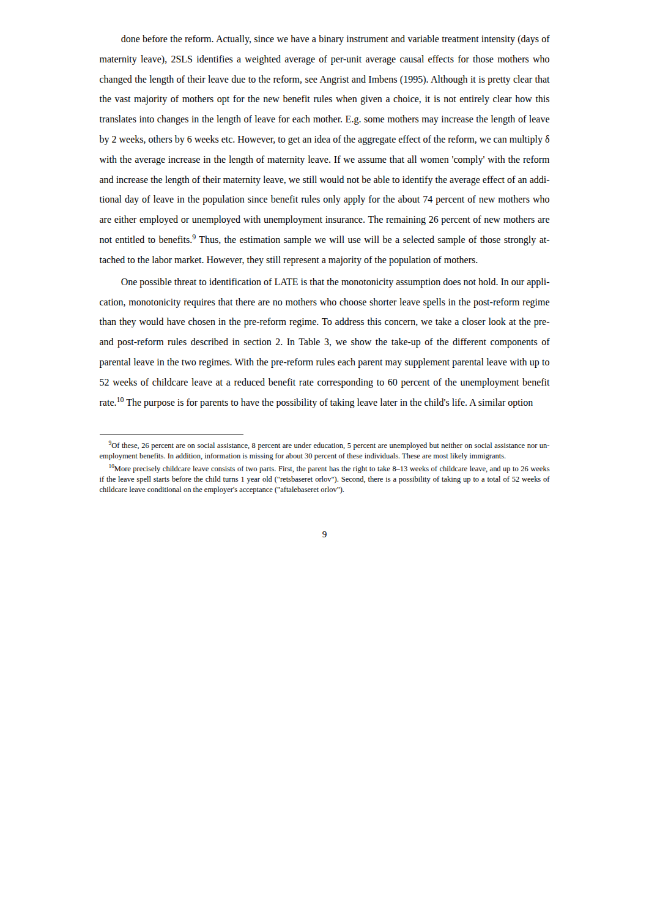done before the reform. Actually, since we have a binary instrument and variable treatment intensity (days of maternity leave), 2SLS identifies a weighted average of per-unit average causal effects for those mothers who changed the length of their leave due to the reform, see Angrist and Imbens (1995). Although it is pretty clear that the vast majority of mothers opt for the new benefit rules when given a choice, it is not entirely clear how this translates into changes in the length of leave for each mother. E.g. some mothers may increase the length of leave by 2 weeks, others by 6 weeks etc. However, to get an idea of the aggregate effect of the reform, we can multiply δ with the average increase in the length of maternity leave. If we assume that all women 'comply' with the reform and increase the length of their maternity leave, we still would not be able to identify the average effect of an additional day of leave in the population since benefit rules only apply for the about 74 percent of new mothers who are either employed or unemployed with unemployment insurance. The remaining 26 percent of new mothers are not entitled to benefits.9 Thus, the estimation sample we will use will be a selected sample of those strongly attached to the labor market. However, they still represent a majority of the population of mothers.
One possible threat to identification of LATE is that the monotonicity assumption does not hold. In our application, monotonicity requires that there are no mothers who choose shorter leave spells in the post-reform regime than they would have chosen in the pre-reform regime. To address this concern, we take a closer look at the pre- and post-reform rules described in section 2. In Table 3, we show the take-up of the different components of parental leave in the two regimes. With the pre-reform rules each parent may supplement parental leave with up to 52 weeks of childcare leave at a reduced benefit rate corresponding to 60 percent of the unemployment benefit rate.10 The purpose is for parents to have the possibility of taking leave later in the child's life. A similar option
9Of these, 26 percent are on social assistance, 8 percent are under education, 5 percent are unemployed but neither on social assistance nor unemployment benefits. In addition, information is missing for about 30 percent of these individuals. These are most likely immigrants.
10More precisely childcare leave consists of two parts. First, the parent has the right to take 8–13 weeks of childcare leave, and up to 26 weeks if the leave spell starts before the child turns 1 year old ("retsbaseret orlov"). Second, there is a possibility of taking up to a total of 52 weeks of childcare leave conditional on the employer's acceptance ("aftalebaseret orlov").
9